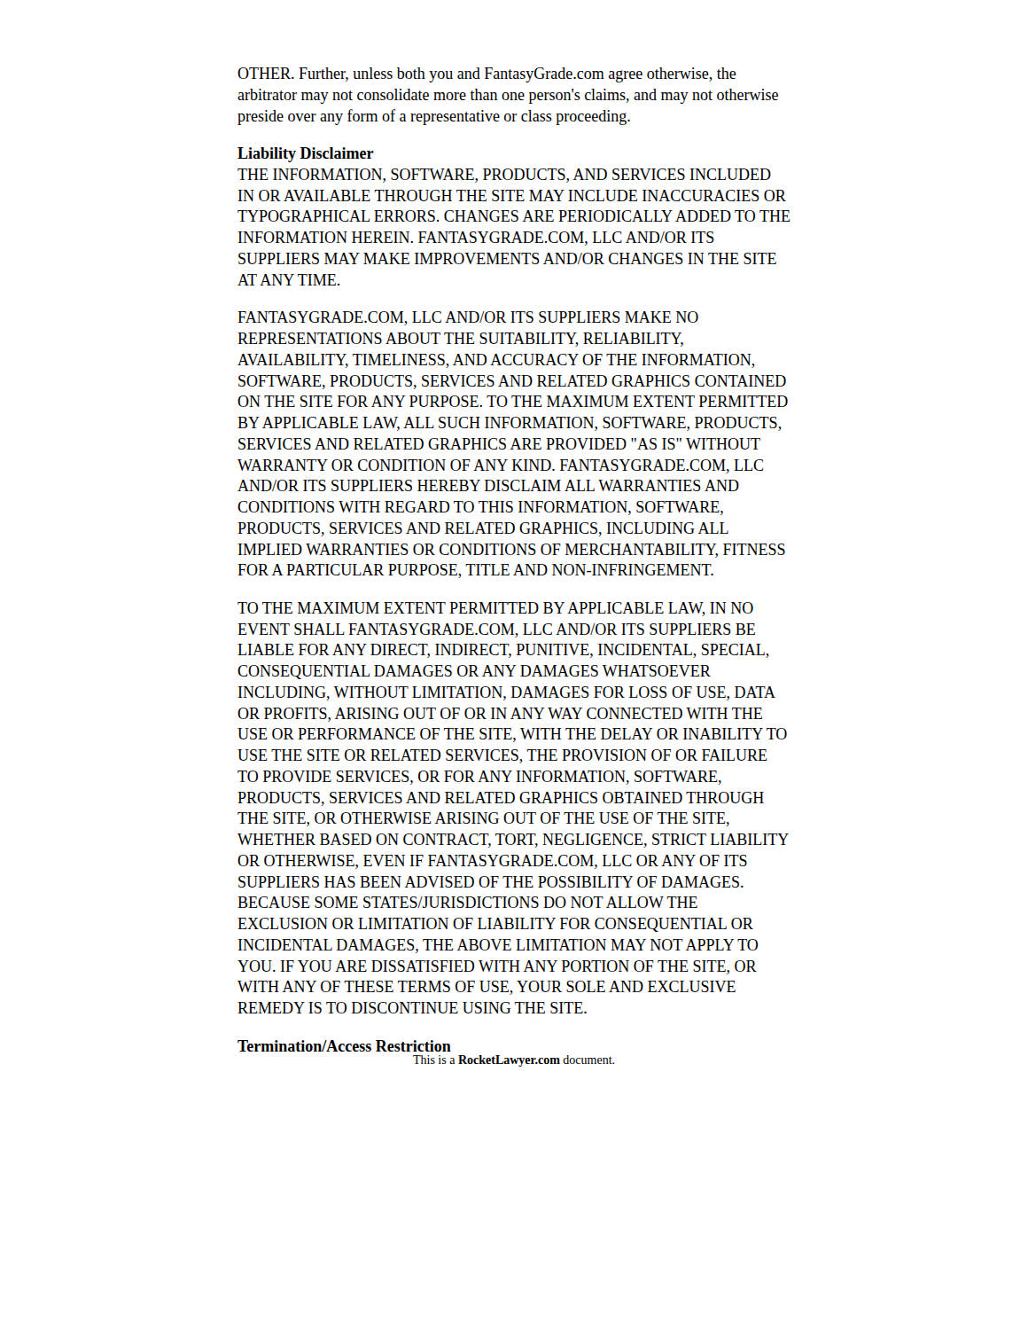OTHER. Further, unless both you and FantasyGrade.com agree otherwise, the arbitrator may not consolidate more than one person's claims, and may not otherwise preside over any form of a representative or class proceeding.
Liability Disclaimer
THE INFORMATION, SOFTWARE, PRODUCTS, AND SERVICES INCLUDED IN OR AVAILABLE THROUGH THE SITE MAY INCLUDE INACCURACIES OR TYPOGRAPHICAL ERRORS. CHANGES ARE PERIODICALLY ADDED TO THE INFORMATION HEREIN. FANTASYGRADE.COM, LLC AND/OR ITS SUPPLIERS MAY MAKE IMPROVEMENTS AND/OR CHANGES IN THE SITE AT ANY TIME.
FANTASYGRADE.COM, LLC AND/OR ITS SUPPLIERS MAKE NO REPRESENTATIONS ABOUT THE SUITABILITY, RELIABILITY, AVAILABILITY, TIMELINESS, AND ACCURACY OF THE INFORMATION, SOFTWARE, PRODUCTS, SERVICES AND RELATED GRAPHICS CONTAINED ON THE SITE FOR ANY PURPOSE. TO THE MAXIMUM EXTENT PERMITTED BY APPLICABLE LAW, ALL SUCH INFORMATION, SOFTWARE, PRODUCTS, SERVICES AND RELATED GRAPHICS ARE PROVIDED "AS IS" WITHOUT WARRANTY OR CONDITION OF ANY KIND. FANTASYGRADE.COM, LLC AND/OR ITS SUPPLIERS HEREBY DISCLAIM ALL WARRANTIES AND CONDITIONS WITH REGARD TO THIS INFORMATION, SOFTWARE, PRODUCTS, SERVICES AND RELATED GRAPHICS, INCLUDING ALL IMPLIED WARRANTIES OR CONDITIONS OF MERCHANTABILITY, FITNESS FOR A PARTICULAR PURPOSE, TITLE AND NON-INFRINGEMENT.
TO THE MAXIMUM EXTENT PERMITTED BY APPLICABLE LAW, IN NO EVENT SHALL FANTASYGRADE.COM, LLC AND/OR ITS SUPPLIERS BE LIABLE FOR ANY DIRECT, INDIRECT, PUNITIVE, INCIDENTAL, SPECIAL, CONSEQUENTIAL DAMAGES OR ANY DAMAGES WHATSOEVER INCLUDING, WITHOUT LIMITATION, DAMAGES FOR LOSS OF USE, DATA OR PROFITS, ARISING OUT OF OR IN ANY WAY CONNECTED WITH THE USE OR PERFORMANCE OF THE SITE, WITH THE DELAY OR INABILITY TO USE THE SITE OR RELATED SERVICES, THE PROVISION OF OR FAILURE TO PROVIDE SERVICES, OR FOR ANY INFORMATION, SOFTWARE, PRODUCTS, SERVICES AND RELATED GRAPHICS OBTAINED THROUGH THE SITE, OR OTHERWISE ARISING OUT OF THE USE OF THE SITE, WHETHER BASED ON CONTRACT, TORT, NEGLIGENCE, STRICT LIABILITY OR OTHERWISE, EVEN IF FANTASYGRADE.COM, LLC OR ANY OF ITS SUPPLIERS HAS BEEN ADVISED OF THE POSSIBILITY OF DAMAGES. BECAUSE SOME STATES/JURISDICTIONS DO NOT ALLOW THE EXCLUSION OR LIMITATION OF LIABILITY FOR CONSEQUENTIAL OR INCIDENTAL DAMAGES, THE ABOVE LIMITATION MAY NOT APPLY TO YOU. IF YOU ARE DISSATISFIED WITH ANY PORTION OF THE SITE, OR WITH ANY OF THESE TERMS OF USE, YOUR SOLE AND EXCLUSIVE REMEDY IS TO DISCONTINUE USING THE SITE.
Termination/Access Restriction
This is a RocketLawyer.com document.